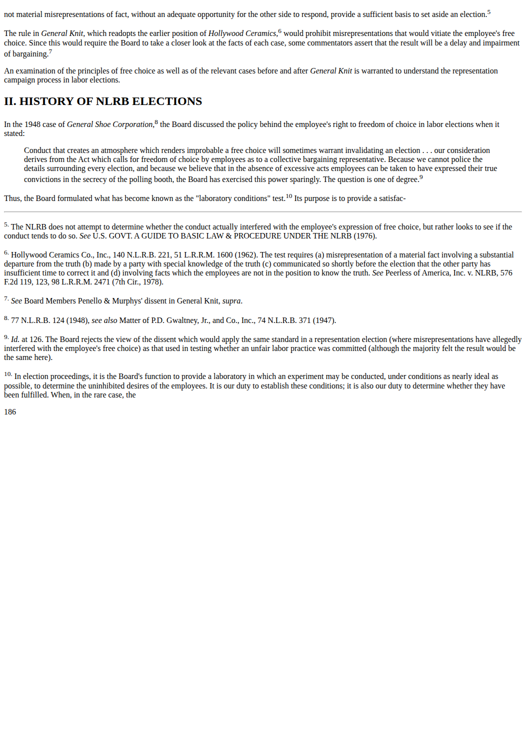not material misrepresentations of fact, without an adequate opportunity for the other side to respond, provide a sufficient basis to set aside an election.5
The rule in General Knit, which readopts the earlier position of Hollywood Ceramics,6 would prohibit misrepresentations that would vitiate the employee's free choice. Since this would require the Board to take a closer look at the facts of each case, some commentators assert that the result will be a delay and impairment of bargaining.7
An examination of the principles of free choice as well as of the relevant cases before and after General Knit is warranted to understand the representation campaign process in labor elections.
II. HISTORY OF NLRB ELECTIONS
In the 1948 case of General Shoe Corporation,8 the Board discussed the policy behind the employee's right to freedom of choice in labor elections when it stated:
Conduct that creates an atmosphere which renders improbable a free choice will sometimes warrant invalidating an election . . . our consideration derives from the Act which calls for freedom of choice by employees as to a collective bargaining representative. Because we cannot police the details surrounding every election, and because we believe that in the absence of excessive acts employees can be taken to have expressed their true convictions in the secrecy of the polling booth, the Board has exercised this power sparingly. The question is one of degree.9
Thus, the Board formulated what has become known as the "laboratory conditions" test.10 Its purpose is to provide a satisfac-
5. The NLRB does not attempt to determine whether the conduct actually interfered with the employee's expression of free choice, but rather looks to see if the conduct tends to do so. See U.S. GOVT. A GUIDE TO BASIC LAW & PROCEDURE UNDER THE NLRB (1976).
6. Hollywood Ceramics Co., Inc., 140 N.L.R.B. 221, 51 L.R.R.M. 1600 (1962). The test requires (a) misrepresentation of a material fact involving a substantial departure from the truth (b) made by a party with special knowledge of the truth (c) communicated so shortly before the election that the other party has insufficient time to correct it and (d) involving facts which the employees are not in the position to know the truth. See Peerless of America, Inc. v. NLRB, 576 F.2d 119, 123, 98 L.R.R.M. 2471 (7th Cir., 1978).
7. See Board Members Penello & Murphys' dissent in General Knit, supra.
8. 77 N.L.R.B. 124 (1948), see also Matter of P.D. Gwaltney, Jr., and Co., Inc., 74 N.L.R.B. 371 (1947).
9. Id. at 126. The Board rejects the view of the dissent which would apply the same standard in a representation election (where misrepresentations have allegedly interfered with the employee's free choice) as that used in testing whether an unfair labor practice was committed (although the majority felt the result would be the same here).
10. In election proceedings, it is the Board's function to provide a laboratory in which an experiment may be conducted, under conditions as nearly ideal as possible, to determine the uninhibited desires of the employees. It is our duty to establish these conditions; it is also our duty to determine whether they have been fulfilled. When, in the rare case, the
186